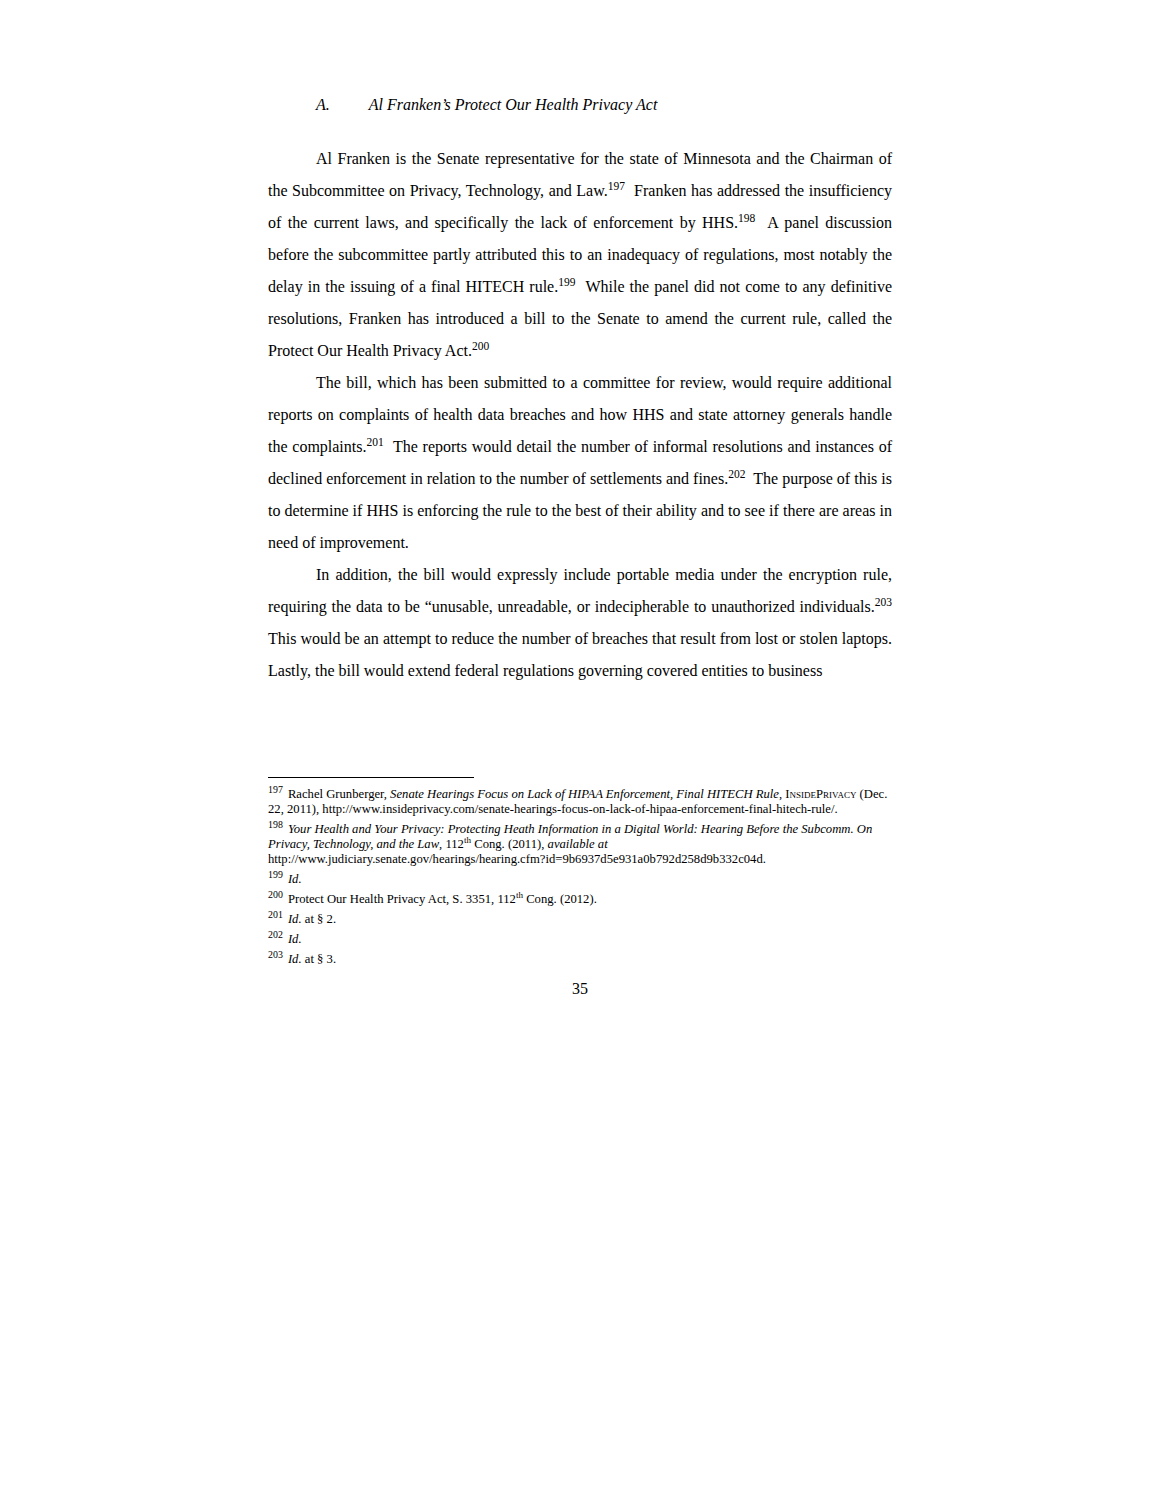A. Al Franken’s Protect Our Health Privacy Act
Al Franken is the Senate representative for the state of Minnesota and the Chairman of the Subcommittee on Privacy, Technology, and Law.197 Franken has addressed the insufficiency of the current laws, and specifically the lack of enforcement by HHS.198 A panel discussion before the subcommittee partly attributed this to an inadequacy of regulations, most notably the delay in the issuing of a final HITECH rule.199 While the panel did not come to any definitive resolutions, Franken has introduced a bill to the Senate to amend the current rule, called the Protect Our Health Privacy Act.200
The bill, which has been submitted to a committee for review, would require additional reports on complaints of health data breaches and how HHS and state attorney generals handle the complaints.201 The reports would detail the number of informal resolutions and instances of declined enforcement in relation to the number of settlements and fines.202 The purpose of this is to determine if HHS is enforcing the rule to the best of their ability and to see if there are areas in need of improvement.
In addition, the bill would expressly include portable media under the encryption rule, requiring the data to be “unusable, unreadable, or indecipherable to unauthorized individuals.203 This would be an attempt to reduce the number of breaches that result from lost or stolen laptops. Lastly, the bill would extend federal regulations governing covered entities to business
197 Rachel Grunberger, Senate Hearings Focus on Lack of HIPAA Enforcement, Final HITECH Rule, InsidePrivacy (Dec. 22, 2011), http://www.insideprivacy.com/senate-hearings-focus-on-lack-of-hipaa-enforcement-final-hitech-rule/.
198 Your Health and Your Privacy: Protecting Heath Information in a Digital World: Hearing Before the Subcomm. On Privacy, Technology, and the Law, 112th Cong. (2011), available at
http://www.judiciary.senate.gov/hearings/hearing.cfm?id=9b6937d5e931a0b792d258d9b332c04d.
199 Id.
200 Protect Our Health Privacy Act, S. 3351, 112th Cong. (2012).
201 Id. at § 2.
202 Id.
203 Id. at § 3.
35